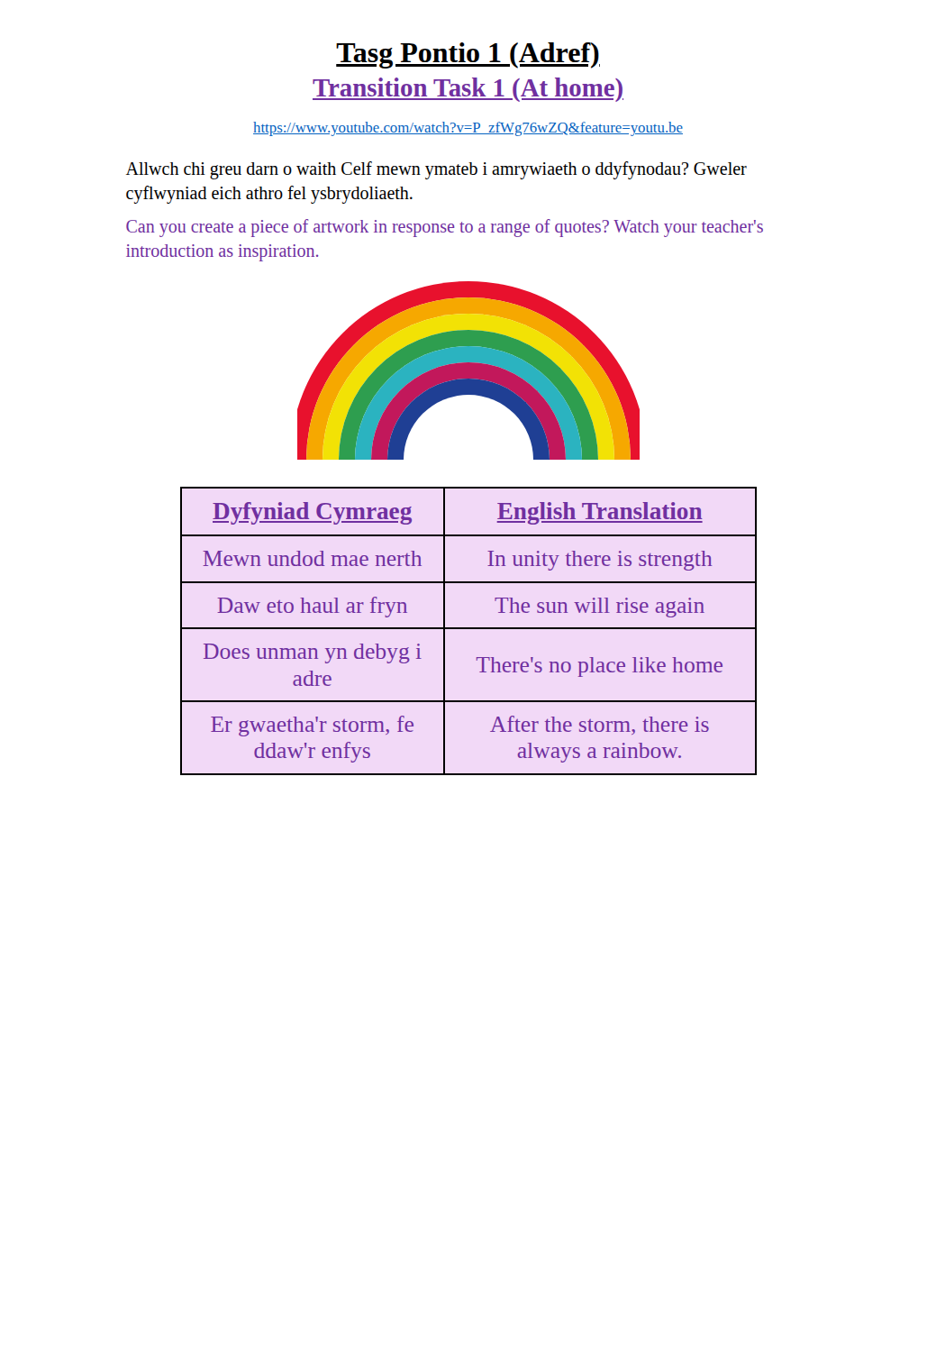Tasg Pontio 1 (Adref)
Transition Task 1 (At home)
https://www.youtube.com/watch?v=P_zfWg76wZQ&feature=youtu.be
Allwch chi greu darn o waith Celf mewn ymateb i amrywiaeth o ddyfynodau? Gweler cyflwyniad eich athro fel ysbrydoliaeth.
Can you create a piece of artwork in response to a range of quotes? Watch your teacher's introduction as inspiration.
| Dyfyniad Cymraeg | English Translation |
| --- | --- |
| Mewn undod mae nerth | In unity there is strength |
| Daw eto haul ar fryn | The sun will rise again |
| Does unman yn debyg i adre | There's no place like home |
| Er gwaetha'r storm, fe ddaw'r enfys | After the storm, there is always a rainbow. |